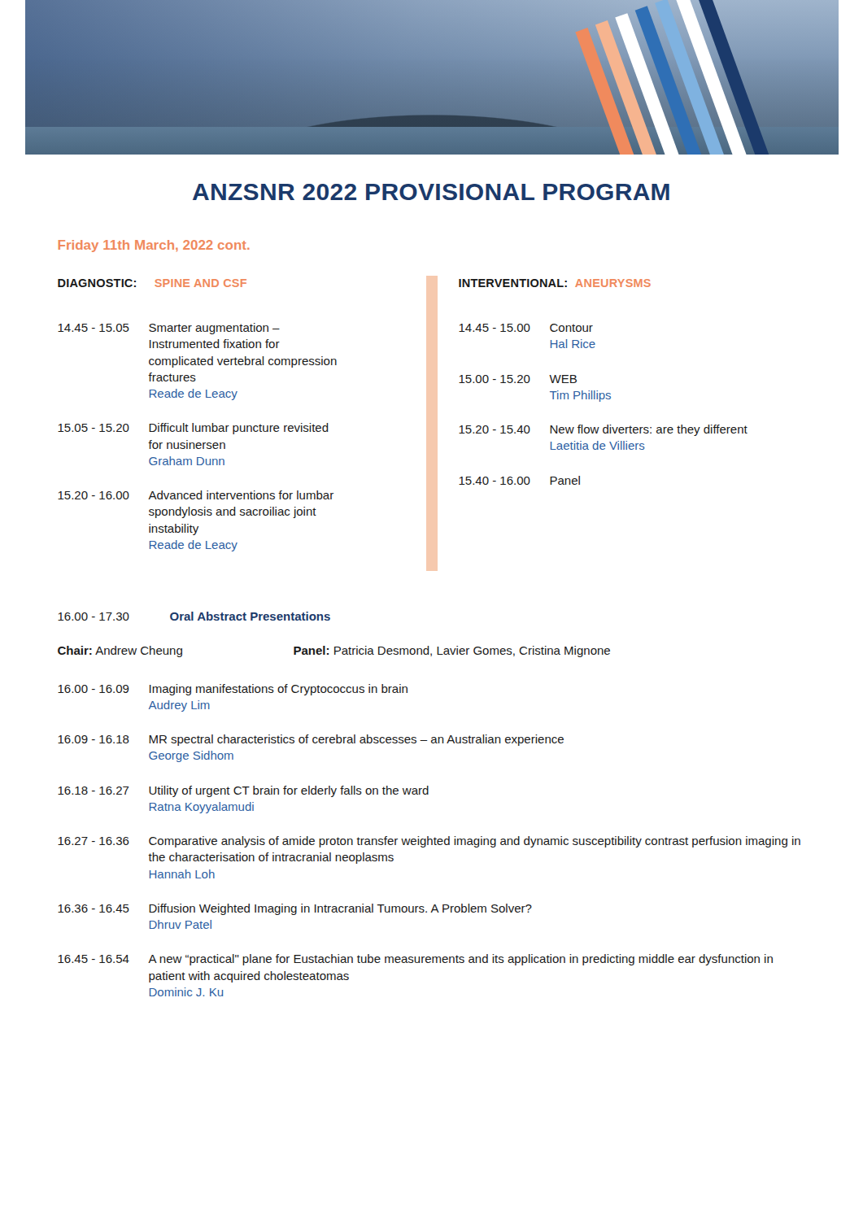ANZSNR 2022 PROVISIONAL PROGRAM
Friday 11th March, 2022 cont.
DIAGNOSTIC: SPINE AND CSF
| 14.45 - 15.05 | Smarter augmentation – Instrumented fixation for complicated vertebral compression fractures Reade de Leacy |
| 15.05 - 15.20 | Difficult lumbar puncture revisited for nusinersen Graham Dunn |
| 15.20 - 16.00 | Advanced interventions for lumbar spondylosis and sacroiliac joint instability Reade de Leacy |
INTERVENTIONAL: ANEURYSMS
| 14.45 - 15.00 | Contour Hal Rice |
| 15.00 - 15.20 | WEB Tim Phillips |
| 15.20 - 15.40 | New flow diverters: are they different Laetitia de Villiers |
| 15.40 - 16.00 | Panel |
16.00 - 17.30
Oral Abstract Presentations
Chair: Andrew Cheung
Panel: Patricia Desmond, Lavier Gomes, Cristina Mignone
| 16.00 - 16.09 | Imaging manifestations of Cryptococcus in brain Audrey Lim |
| 16.09 - 16.18 | MR spectral characteristics of cerebral abscesses – an Australian experience George Sidhom |
| 16.18 - 16.27 | Utility of urgent CT brain for elderly falls on the ward Ratna Koyyalamudi |
| 16.27 - 16.36 | Comparative analysis of amide proton transfer weighted imaging and dynamic susceptibility contrast perfusion imaging in the characterisation of intracranial neoplasms Hannah Loh |
| 16.36 - 16.45 | Diffusion Weighted Imaging in Intracranial Tumours. A Problem Solver? Dhruv Patel |
| 16.45 - 16.54 | A new “practical" plane for Eustachian tube measurements and its application in predicting middle ear dysfunction in patient with acquired cholesteatomas Dominic J. Ku |